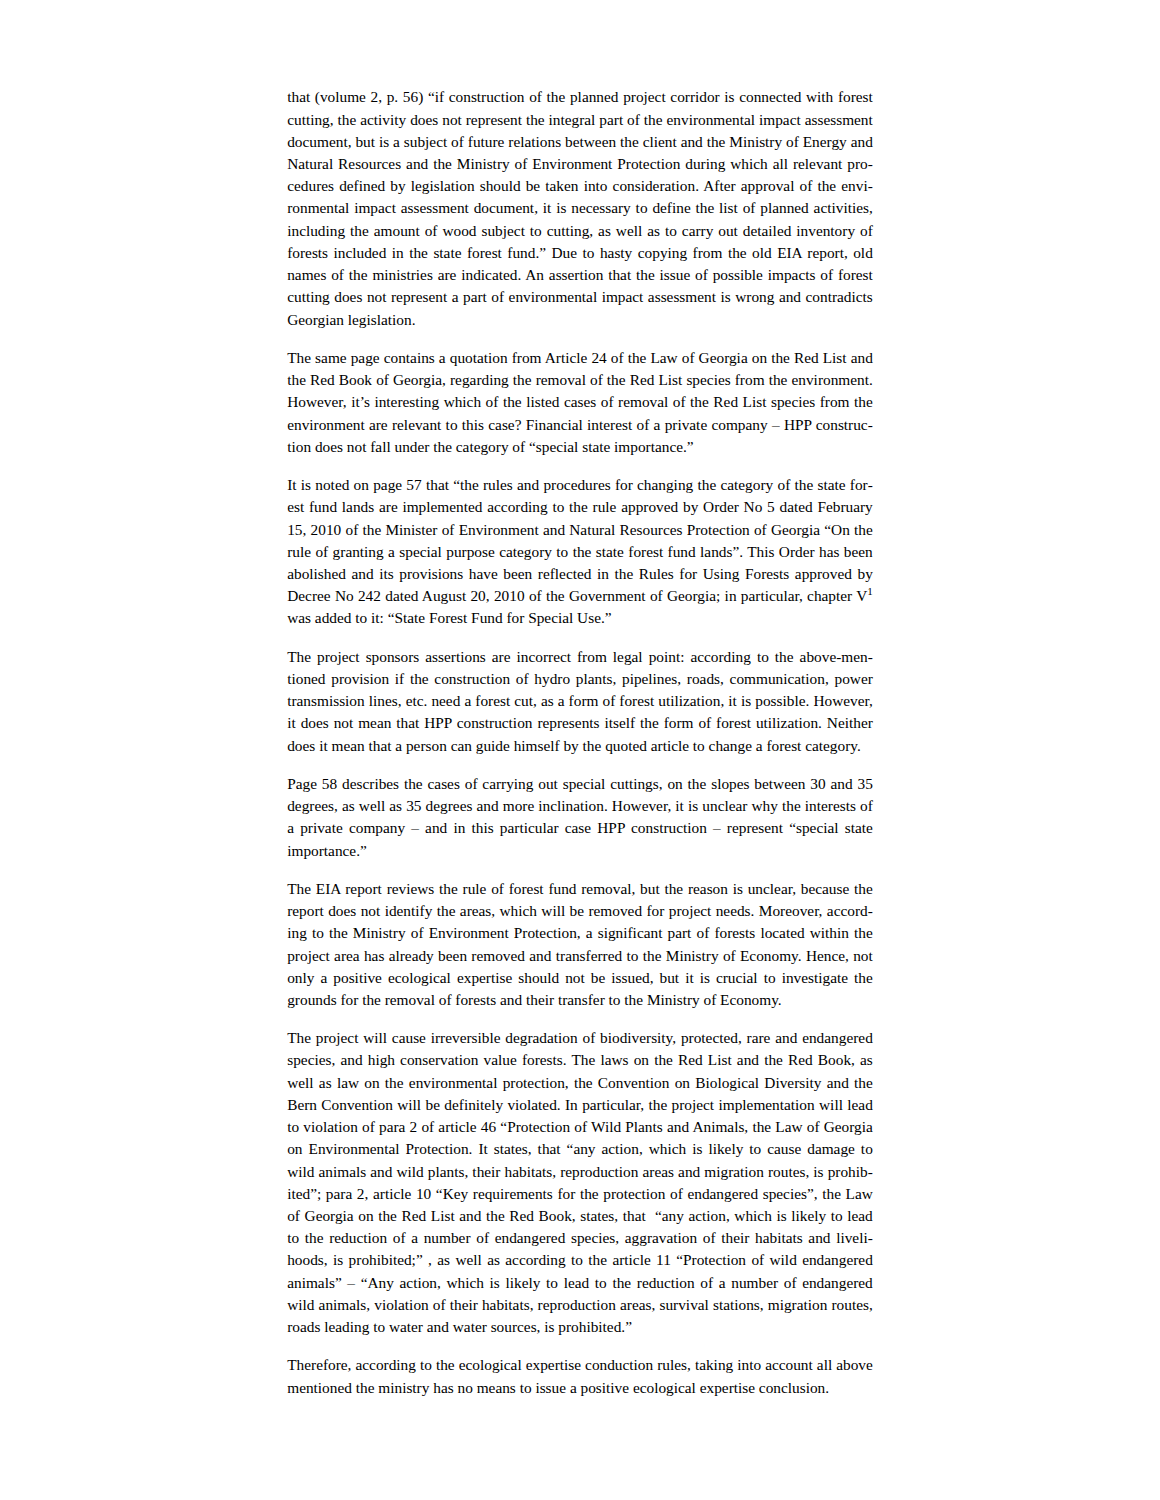that (volume 2, p. 56) “if construction of the planned project corridor is connected with forest cutting, the activity does not represent the integral part of the environmental impact assessment document, but is a subject of future relations between the client and the Ministry of Energy and Natural Resources and the Ministry of Environment Protection during which all relevant procedures defined by legislation should be taken into consideration. After approval of the environmental impact assessment document, it is necessary to define the list of planned activities, including the amount of wood subject to cutting, as well as to carry out detailed inventory of forests included in the state forest fund.” Due to hasty copying from the old EIA report, old names of the ministries are indicated. An assertion that the issue of possible impacts of forest cutting does not represent a part of environmental impact assessment is wrong and contradicts Georgian legislation.
The same page contains a quotation from Article 24 of the Law of Georgia on the Red List and the Red Book of Georgia, regarding the removal of the Red List species from the environment. However, it’s interesting which of the listed cases of removal of the Red List species from the environment are relevant to this case? Financial interest of a private company – HPP construction does not fall under the category of “special state importance.”
It is noted on page 57 that “the rules and procedures for changing the category of the state forest fund lands are implemented according to the rule approved by Order No 5 dated February 15, 2010 of the Minister of Environment and Natural Resources Protection of Georgia “On the rule of granting a special purpose category to the state forest fund lands”. This Order has been abolished and its provisions have been reflected in the Rules for Using Forests approved by Decree No 242 dated August 20, 2010 of the Government of Georgia; in particular, chapter V1 was added to it: “State Forest Fund for Special Use.”
The project sponsors assertions are incorrect from legal point: according to the above-mentioned provision if the construction of hydro plants, pipelines, roads, communication, power transmission lines, etc. need a forest cut, as a form of forest utilization, it is possible. However, it does not mean that HPP construction represents itself the form of forest utilization. Neither does it mean that a person can guide himself by the quoted article to change a forest category.
Page 58 describes the cases of carrying out special cuttings, on the slopes between 30 and 35 degrees, as well as 35 degrees and more inclination. However, it is unclear why the interests of a private company – and in this particular case HPP construction – represent “special state importance.”
The EIA report reviews the rule of forest fund removal, but the reason is unclear, because the report does not identify the areas, which will be removed for project needs. Moreover, according to the Ministry of Environment Protection, a significant part of forests located within the project area has already been removed and transferred to the Ministry of Economy. Hence, not only a positive ecological expertise should not be issued, but it is crucial to investigate the grounds for the removal of forests and their transfer to the Ministry of Economy.
The project will cause irreversible degradation of biodiversity, protected, rare and endangered species, and high conservation value forests. The laws on the Red List and the Red Book, as well as law on the environmental protection, the Convention on Biological Diversity and the Bern Convention will be definitely violated. In particular, the project implementation will lead to violation of para 2 of article 46 “Protection of Wild Plants and Animals, the Law of Georgia on Environmental Protection. It states, that “any action, which is likely to cause damage to wild animals and wild plants, their habitats, reproduction areas and migration routes, is prohibited”; para 2, article 10 “Key requirements for the protection of endangered species”, the Law of Georgia on the Red List and the Red Book, states, that “any action, which is likely to lead to the reduction of a number of endangered species, aggravation of their habitats and livelihoods, is prohibited;” , as well as according to the article 11 “Protection of wild endangered animals” – “Any action, which is likely to lead to the reduction of a number of endangered wild animals, violation of their habitats, reproduction areas, survival stations, migration routes, roads leading to water and water sources, is prohibited.”
Therefore, according to the ecological expertise conduction rules, taking into account all above mentioned the ministry has no means to issue a positive ecological expertise conclusion.